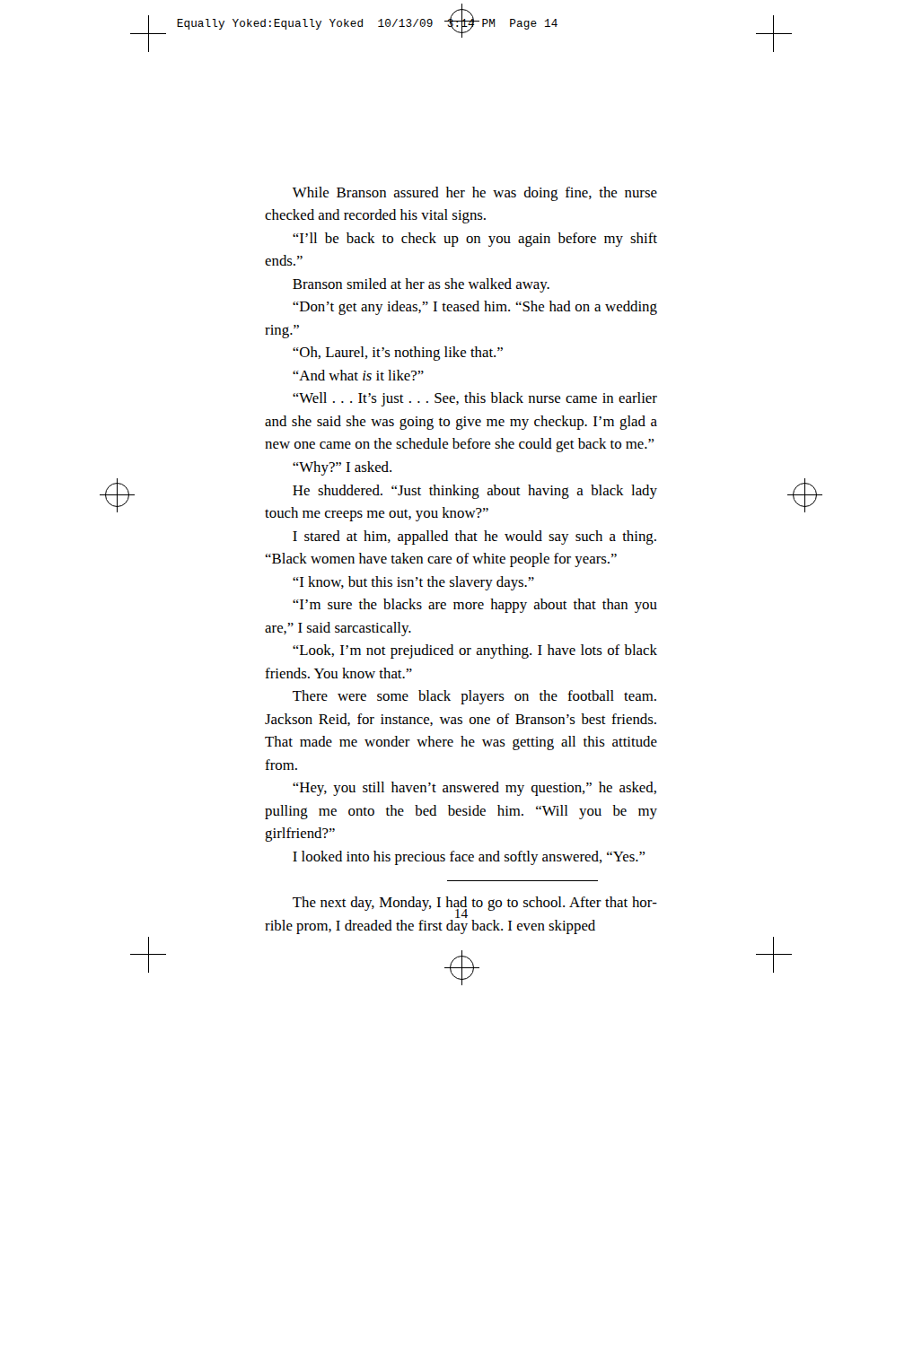Equally Yoked:Equally Yoked 10/13/09 3:14 PM Page 14
While Branson assured her he was doing fine, the nurse checked and recorded his vital signs.
“I’ll be back to check up on you again before my shift ends.”
Branson smiled at her as she walked away.
“Don’t get any ideas,” I teased him. “She had on a wedding ring.”
“Oh, Laurel, it’s nothing like that.”
“And what is it like?”
“Well . . . It’s just . . . See, this black nurse came in earlier and she said she was going to give me my checkup. I’m glad a new one came on the schedule before she could get back to me.”
“Why?” I asked.
He shuddered. “Just thinking about having a black lady touch me creeps me out, you know?”
I stared at him, appalled that he would say such a thing. “Black women have taken care of white people for years.”
“I know, but this isn’t the slavery days.”
“I’m sure the blacks are more happy about that than you are,” I said sarcastically.
“Look, I’m not prejudiced or anything. I have lots of black friends. You know that.”
There were some black players on the football team. Jackson Reid, for instance, was one of Branson’s best friends. That made me wonder where he was getting all this attitude from.
“Hey, you still haven’t answered my question,” he asked, pulling me onto the bed beside him. “Will you be my girlfriend?”
I looked into his precious face and softly answered, “Yes.”
The next day, Monday, I had to go to school. After that horrible prom, I dreaded the first day back. I even skipped
14